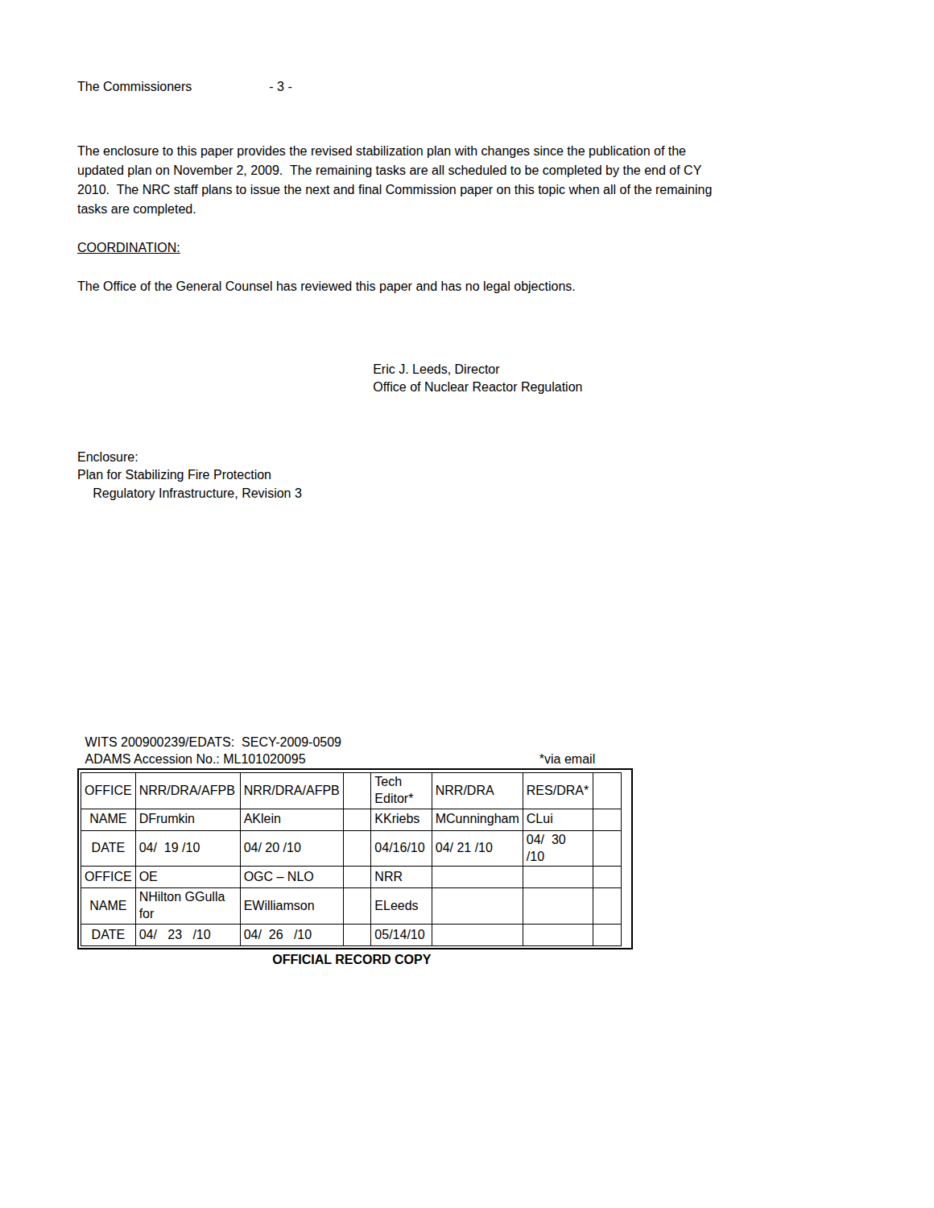The Commissioners - 3 -
The enclosure to this paper provides the revised stabilization plan with changes since the publication of the updated plan on November 2, 2009. The remaining tasks are all scheduled to be completed by the end of CY 2010. The NRC staff plans to issue the next and final Commission paper on this topic when all of the remaining tasks are completed.
COORDINATION:
The Office of the General Counsel has reviewed this paper and has no legal objections.
Eric J. Leeds, Director
Office of Nuclear Reactor Regulation
Enclosure:
Plan for Stabilizing Fire Protection
Regulatory Infrastructure, Revision 3
WITS 200900239/EDATS: SECY-2009-0509
ADAMS Accession No.: ML101020095 *via email
| OFFICE | NRR/DRA/AFPB | NRR/DRA/AFPB | | Tech Editor* | NRR/DRA | RES/DRA* | |
| NAME | DFrumkin | AKlein | | KKriebs | MCunningham | CLui | |
| DATE | 04/ 19 /10 | 04/ 20 /10 | | 04/16/10 | 04/ 21 /10 | 04/ 30 /10 | |
| OFFICE | OE | OGC – NLO | | NRR | | | |
| NAME | NHilton GGulla for | EWilliamson | | ELeeds | | | |
| DATE | 04/ 23 /10 | 04/ 26 /10 | | 05/14/10 | | | |
OFFICIAL RECORD COPY